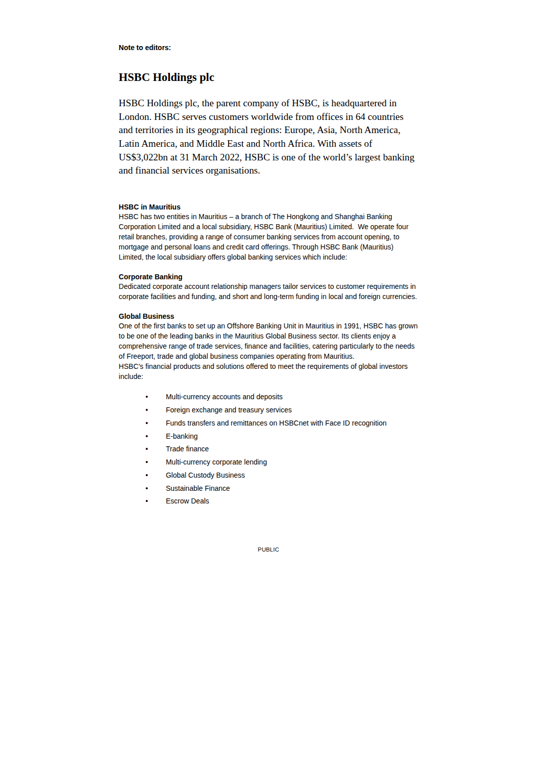Note to editors:
HSBC Holdings plc
HSBC Holdings plc, the parent company of HSBC, is headquartered in London. HSBC serves customers worldwide from offices in 64 countries and territories in its geographical regions: Europe, Asia, North America, Latin America, and Middle East and North Africa. With assets of US$3,022bn at 31 March 2022, HSBC is one of the world’s largest banking and financial services organisations.
HSBC in Mauritius
HSBC has two entities in Mauritius – a branch of The Hongkong and Shanghai Banking Corporation Limited and a local subsidiary, HSBC Bank (Mauritius) Limited. We operate four retail branches, providing a range of consumer banking services from account opening, to mortgage and personal loans and credit card offerings. Through HSBC Bank (Mauritius) Limited, the local subsidiary offers global banking services which include:
Corporate Banking
Dedicated corporate account relationship managers tailor services to customer requirements in corporate facilities and funding, and short and long-term funding in local and foreign currencies.
Global Business
One of the first banks to set up an Offshore Banking Unit in Mauritius in 1991, HSBC has grown to be one of the leading banks in the Mauritius Global Business sector. Its clients enjoy a comprehensive range of trade services, finance and facilities, catering particularly to the needs of Freeport, trade and global business companies operating from Mauritius.
HSBC’s financial products and solutions offered to meet the requirements of global investors include:
Multi-currency accounts and deposits
Foreign exchange and treasury services
Funds transfers and remittances on HSBCnet with Face ID recognition
E-banking
Trade finance
Multi-currency corporate lending
Global Custody Business
Sustainable Finance
Escrow Deals
PUBLIC